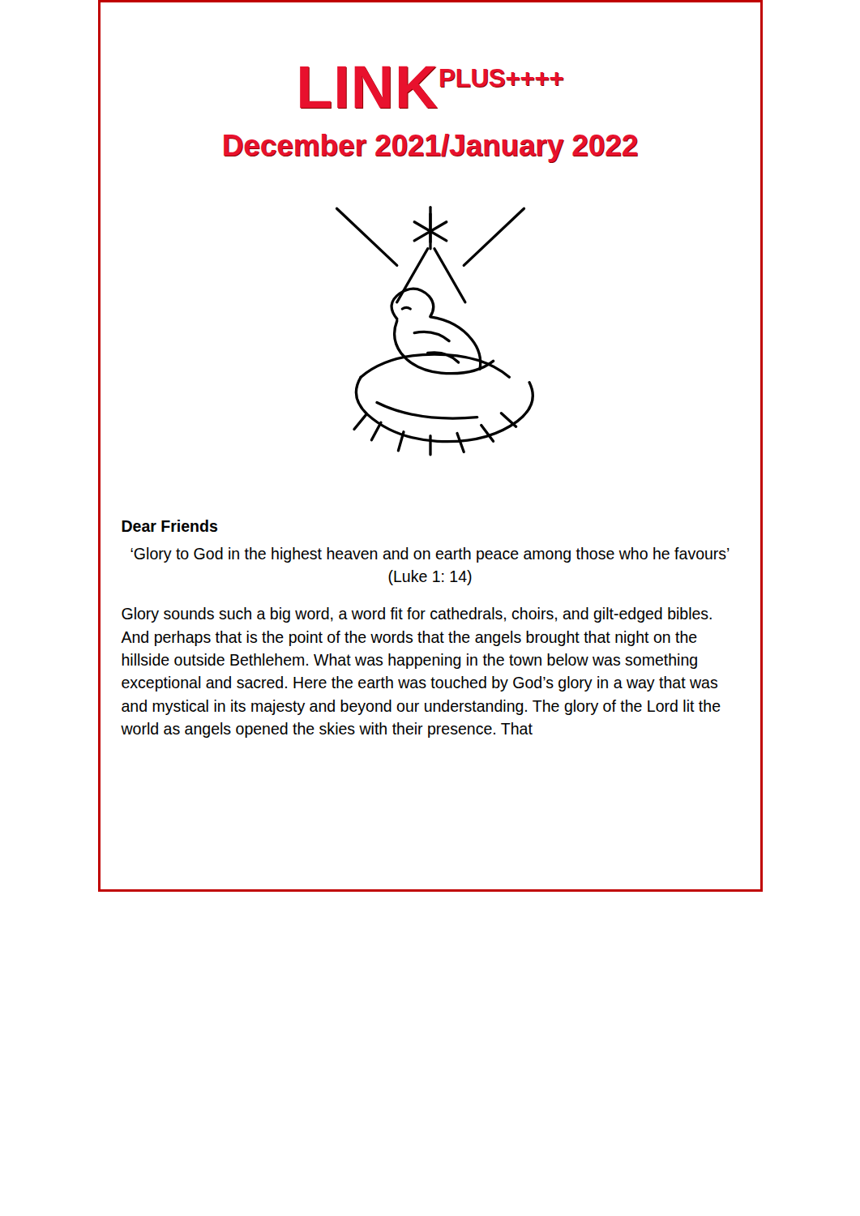LINKPLUS++++
December 2021/January 2022
The baby Jesus asleep in a manger.
Dear Friends
‘Glory to God in the highest heaven and on earth peace among those who he favours’ (Luke 1: 14)
Glory sounds such a big word, a word fit for cathedrals, choirs, and gilt-edged bibles. And perhaps that is the point of the words that the angels brought that night on the hillside outside Bethlehem. What was happening in the town below was something exceptional and sacred. Here the earth was touched by God’s glory in a way that was and mystical in its majesty and beyond our understanding. The glory of the Lord lit the world as angels opened the skies with their presence. That